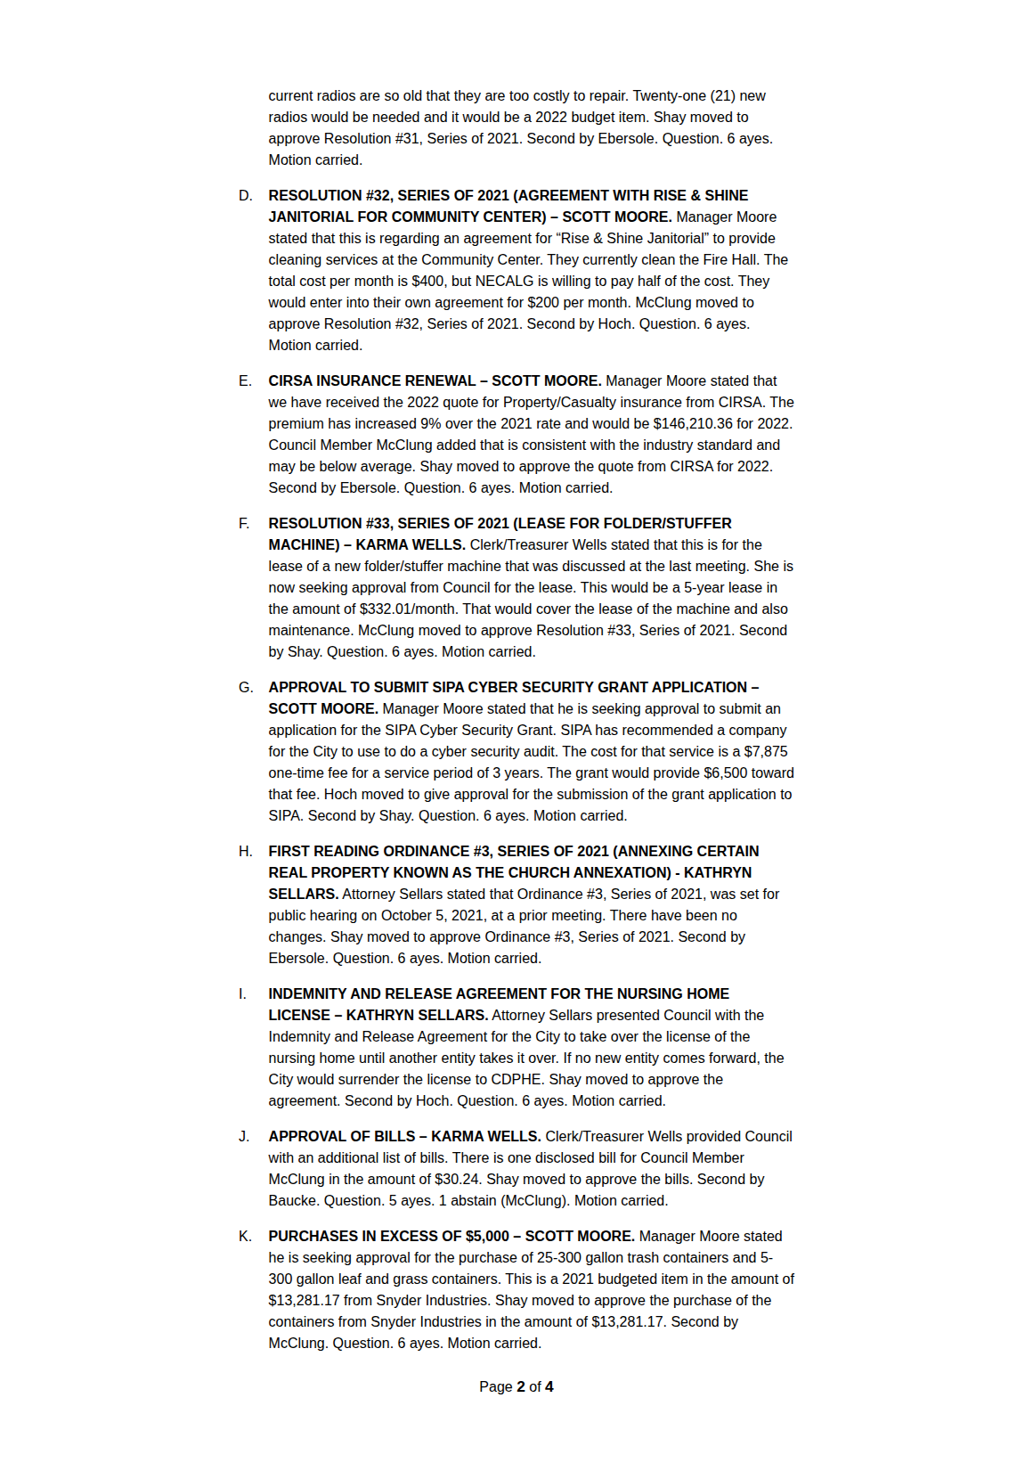current radios are so old that they are too costly to repair. Twenty-one (21) new radios would be needed and it would be a 2022 budget item. Shay moved to approve Resolution #31, Series of 2021. Second by Ebersole. Question. 6 ayes. Motion carried.
D. Resolution #32, Series of 2021 (Agreement with Rise & Shine Janitorial for Community Center) – Scott Moore. Manager Moore stated that this is regarding an agreement for “Rise & Shine Janitorial” to provide cleaning services at the Community Center. They currently clean the Fire Hall. The total cost per month is $400, but NECALG is willing to pay half of the cost. They would enter into their own agreement for $200 per month. McClung moved to approve Resolution #32, Series of 2021. Second by Hoch. Question. 6 ayes. Motion carried.
E. CIRSA Insurance Renewal – Scott Moore. Manager Moore stated that we have received the 2022 quote for Property/Casualty insurance from CIRSA. The premium has increased 9% over the 2021 rate and would be $146,210.36 for 2022. Council Member McClung added that is consistent with the industry standard and may be below average. Shay moved to approve the quote from CIRSA for 2022. Second by Ebersole. Question. 6 ayes. Motion carried.
F. Resolution #33, Series of 2021 (Lease for Folder/Stuffer Machine) – Karma Wells. Clerk/Treasurer Wells stated that this is for the lease of a new folder/stuffer machine that was discussed at the last meeting. She is now seeking approval from Council for the lease. This would be a 5-year lease in the amount of $332.01/month. That would cover the lease of the machine and also maintenance. McClung moved to approve Resolution #33, Series of 2021. Second by Shay. Question. 6 ayes. Motion carried.
G. Approval to Submit SIPA Cyber Security Grant Application – Scott Moore. Manager Moore stated that he is seeking approval to submit an application for the SIPA Cyber Security Grant. SIPA has recommended a company for the City to use to do a cyber security audit. The cost for that service is a $7,875 one-time fee for a service period of 3 years. The grant would provide $6,500 toward that fee. Hoch moved to give approval for the submission of the grant application to SIPA. Second by Shay. Question. 6 ayes. Motion carried.
H. First Reading Ordinance #3, Series of 2021 (Annexing Certain Real Property Known as the Church Annexation) - Kathryn Sellars. Attorney Sellars stated that Ordinance #3, Series of 2021, was set for public hearing on October 5, 2021, at a prior meeting. There have been no changes. Shay moved to approve Ordinance #3, Series of 2021. Second by Ebersole. Question. 6 ayes. Motion carried.
I. Indemnity and Release Agreement for the Nursing Home License – Kathryn Sellars. Attorney Sellars presented Council with the Indemnity and Release Agreement for the City to take over the license of the nursing home until another entity takes it over. If no new entity comes forward, the City would surrender the license to CDPHE. Shay moved to approve the agreement. Second by Hoch. Question. 6 ayes. Motion carried.
J. Approval of Bills – Karma Wells. Clerk/Treasurer Wells provided Council with an additional list of bills. There is one disclosed bill for Council Member McClung in the amount of $30.24. Shay moved to approve the bills. Second by Baucke. Question. 5 ayes. 1 abstain (McClung). Motion carried.
K. Purchases in Excess of $5,000 – Scott Moore. Manager Moore stated he is seeking approval for the purchase of 25-300 gallon trash containers and 5-300 gallon leaf and grass containers. This is a 2021 budgeted item in the amount of $13,281.17 from Snyder Industries. Shay moved to approve the purchase of the containers from Snyder Industries in the amount of $13,281.17. Second by McClung. Question. 6 ayes. Motion carried.
Page 2 of 4